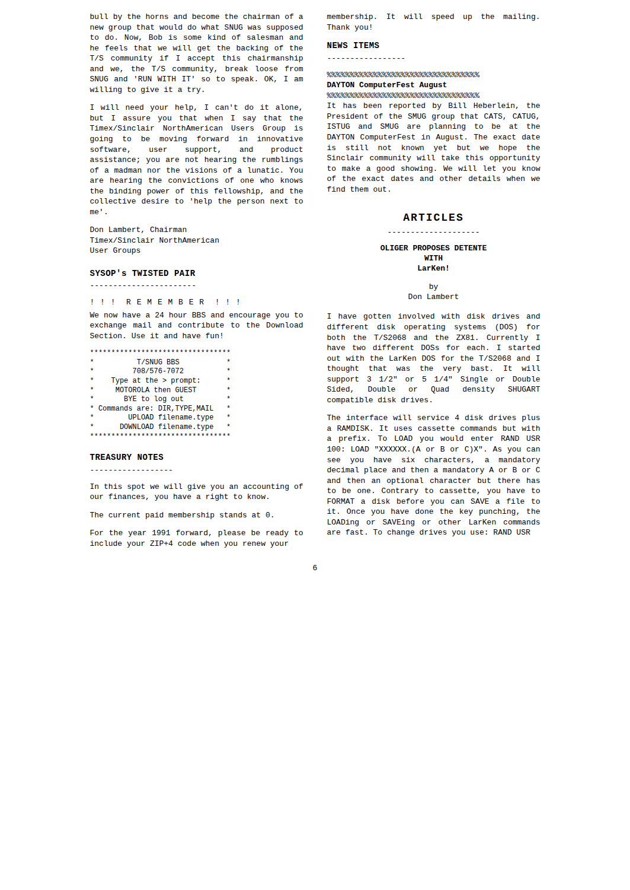bull by the horns and become the chairman of a new group that would do what SNUG was supposed to do. Now, Bob is some kind of salesman and he feels that we will get the backing of the T/S community if I accept this chairmanship and we, the T/S community, break loose from SNUG and 'RUN WITH IT' so to speak. OK, I am willing to give it a try.
I will need your help, I can't do it alone, but I assure you that when I say that the Timex/Sinclair NorthAmerican Users Group is going to be moving forward in innovative software, user support, and product assistance; you are not hearing the rumblings of a madman nor the visions of a lunatic. You are hearing the convictions of one who knows the binding power of this fellowship, and the collective desire to 'help the person next to me'.
Don Lambert, Chairman
Timex/Sinclair NorthAmerican
User Groups
SYSOP's TWISTED PAIR
-----------------------
! ! ! R E M E M B E R ! ! !
We now have a 24 hour BBS and encourage you to exchange mail and contribute to the Download Section. Use it and have fun!
********************************* * T/SNUG BBS * * 708/576-7072 * * Type at the > prompt: * * MOTOROLA then GUEST * * BYE to log out * * Commands are: DIR,TYPE,MAIL * * UPLOAD filename.type * * DOWNLOAD filename.type * *********************************
TREASURY NOTES
------------------
In this spot we will give you an accounting of our finances, you have a right to know.
The current paid membership stands at 0.
For the year 1991 forward, please be ready to include your ZIP+4 code when you renew your
membership. It will speed up the mailing. Thank you!
NEWS ITEMS
-----------------
%%%%%%%%%%%%%%%%%%%%%%%%%%%%%%%%%
DAYTON ComputerFest August
%%%%%%%%%%%%%%%%%%%%%%%%%%%%%%%%%
It has been reported by Bill Heberlein, the President of the SMUG group that CATS, CATUG, ISTUG and SMUG are planning to be at the DAYTON ComputerFest in August. The exact date is still not known yet but we hope the Sinclair community will take this opportunity to make a good showing. We will let you know of the exact dates and other details when we find them out.
ARTICLES
--------------------
OLIGER PROPOSES DETENTE
WITH
LarKen!
by
Don Lambert
I have gotten involved with disk drives and different disk operating systems (DOS) for both the T/S2068 and the ZX81. Currently I have two different DOSs for each. I started out with the LarKen DOS for the T/S2068 and I thought that was the very bast. It will support 3 1/2" or 5 1/4" Single or Double Sided, Double or Quad density SHUGART compatible disk drives.
The interface will service 4 disk drives plus a RAMDISK. It uses cassette commands but with a prefix. To LOAD you would enter RAND USR 100: LOAD "XXXXXX.(A or B or C)X". As you can see you have six characters, a mandatory decimal place and then a mandatory A or B or C and then an optional character but there has to be one. Contrary to cassette, you have to FORMAT a disk before you can SAVE a file to it. Once you have done the key punching, the LOADing or SAVEing or other LarKen commands are fast. To change drives you use: RAND USR
6